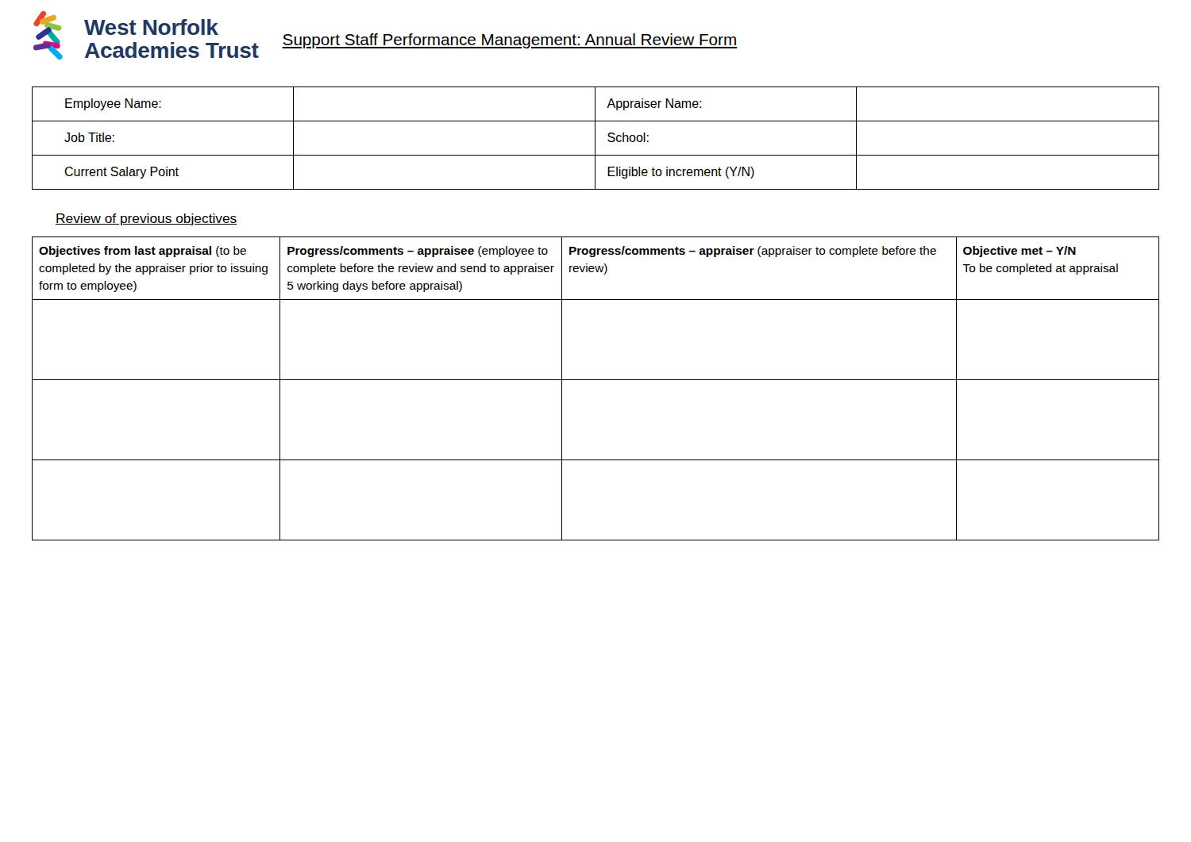West Norfolk
Academies Trust
Support Staff Performance Management: Annual Review Form
| Employee Name: | | Appraiser Name: | |
| Job Title: | | School: | |
| Current Salary Point | | Eligible to increment (Y/N) | |
Review of previous objectives
| Objectives from last appraisal (to be completed by the appraiser prior to issuing form to employee) | Progress/comments – appraisee (employee to complete before the review and send to appraiser 5 working days before appraisal) | Progress/comments – appraiser (appraiser to complete before the review) | Objective met – Y/N To be completed at appraisal |
| --- | --- | --- | --- |